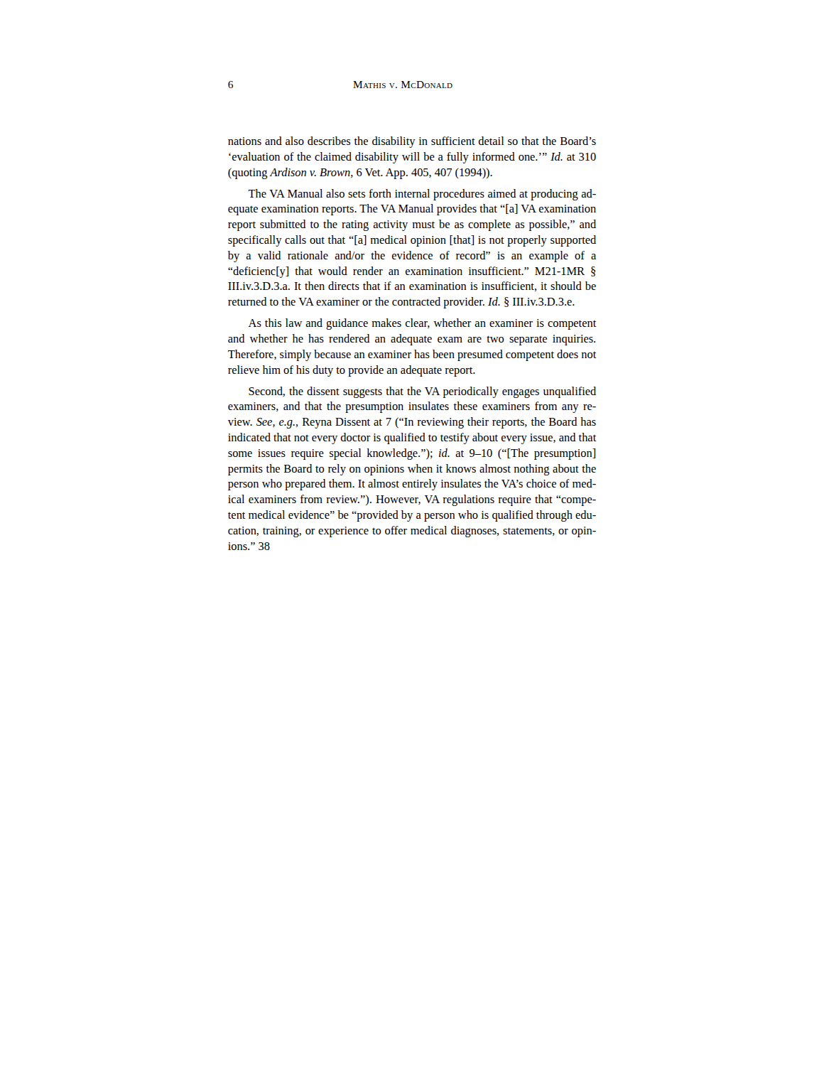6 Mathis v. McDonald
nations and also describes the disability in sufficient detail so that the Board’s ‘evaluation of the claimed disability will be a fully informed one.’” Id. at 310 (quoting Ardison v. Brown, 6 Vet. App. 405, 407 (1994)).
The VA Manual also sets forth internal procedures aimed at producing adequate examination reports. The VA Manual provides that “[a] VA examination report submitted to the rating activity must be as complete as possible,” and specifically calls out that “[a] medical opinion [that] is not properly supported by a valid rationale and/or the evidence of record” is an example of a “deficienc[y] that would render an examination insufficient.” M21-1MR § III.iv.3.D.3.a. It then directs that if an examination is insufficient, it should be returned to the VA examiner or the contracted provider. Id. § III.iv.3.D.3.e.
As this law and guidance makes clear, whether an examiner is competent and whether he has rendered an adequate exam are two separate inquiries. Therefore, simply because an examiner has been presumed competent does not relieve him of his duty to provide an adequate report.
Second, the dissent suggests that the VA periodically engages unqualified examiners, and that the presumption insulates these examiners from any review. See, e.g., Reyna Dissent at 7 (“In reviewing their reports, the Board has indicated that not every doctor is qualified to testify about every issue, and that some issues require special knowledge.”); id. at 9–10 (“[The presumption] permits the Board to rely on opinions when it knows almost nothing about the person who prepared them. It almost entirely insulates the VA’s choice of medical examiners from review.”). However, VA regulations require that “competent medical evidence” be “provided by a person who is qualified through education, training, or experience to offer medical diagnoses, statements, or opinions.” 38